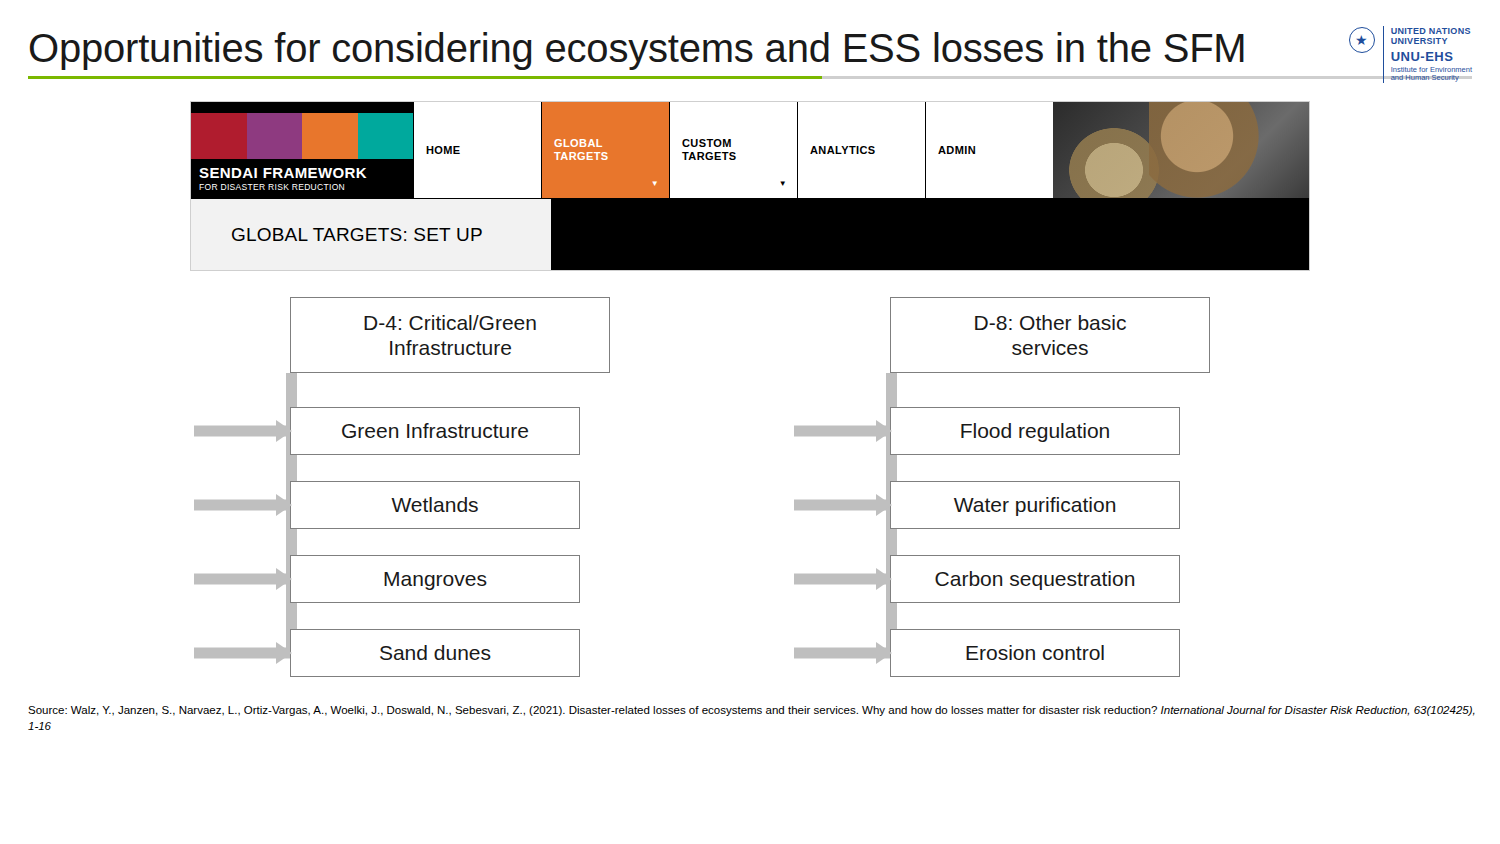Opportunities for considering ecosystems and ESS losses in the SFM
★
UNITED NATIONS
UNIVERSITY
UNU-EHS
Institute for Environment
and Human Security
SENDAI FRAMEWORK
FOR DISASTER RISK REDUCTION
HOME
GLOBAL
TARGETS ▼
CUSTOM
TARGETS ▼
ANALYTICS
ADMIN
GLOBAL TARGETS: SET UP
D-4: Critical/Green
Infrastructure
Green Infrastructure
Wetlands
Mangroves
Sand dunes
D-8: Other basic
services
Flood regulation
Water purification
Carbon sequestration
Erosion control
Source: Walz, Y., Janzen, S., Narvaez, L., Ortiz-Vargas, A., Woelki, J., Doswald, N., Sebesvari, Z., (2021). Disaster-related losses of ecosystems and their services. Why and how do losses matter for disaster risk reduction? International Journal for Disaster Risk Reduction, 63(102425), 1-16